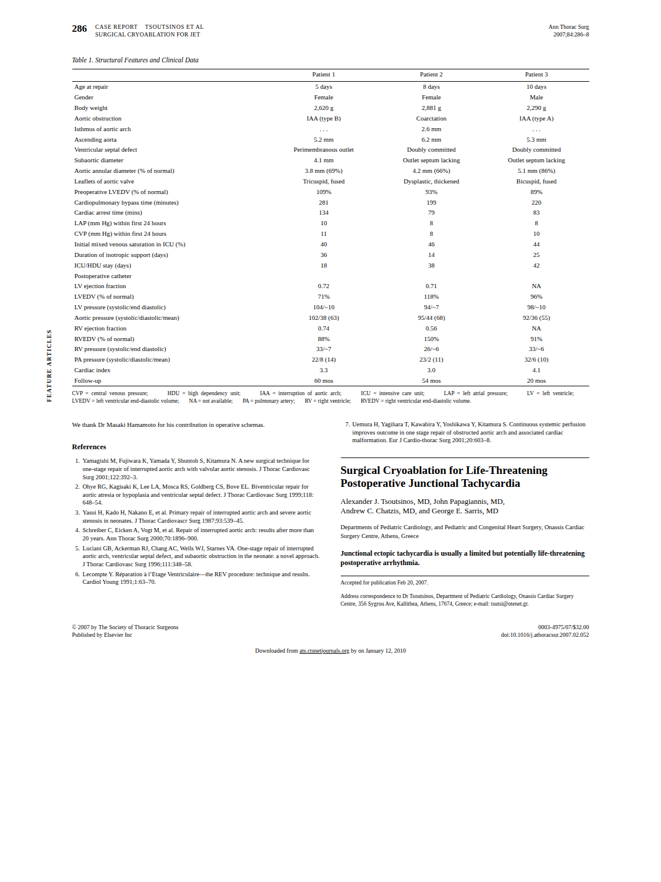286
CASE REPORT TSOUTSINOS ET AL
SURGICAL CRYOABLATION FOR JET
Ann Thorac Surg
2007;84:286–8
FEATURE ARTICLES
Table 1. Structural Features and Clinical Data
| | Patient 1 | Patient 2 | Patient 3 |
| --- | --- | --- | --- |
| Age at repair | 5 days | 8 days | 10 days |
| Gender | Female | Female | Male |
| Body weight | 2,620 g | 2,881 g | 2,290 g |
| Aortic obstruction | IAA (type B) | Coarctation | IAA (type A) |
| Isthmus of aortic arch | . . . | 2.6 mm | . . . |
| Ascending aorta | 5.2 mm | 6.2 mm | 5.3 mm |
| Ventricular septal defect | Perimembranous outlet | Doubly committed | Doubly committed |
| Subaortic diameter | 4.1 mm | Outlet septum lacking | Outlet septum lacking |
| Aortic annular diameter (% of normal) | 3.8 mm (69%) | 4.2 mm (66%) | 5.1 mm (86%) |
| Leaflets of aortic valve | Tricuspid, fused | Dysplastic, thickened | Bicuspid, fused |
| Preoperative LVEDV (% of normal) | 109% | 93% | 89% |
| Cardiopulmonary bypass time (minutes) | 281 | 199 | 220 |
| Cardiac arrest time (mins) | 134 | 79 | 83 |
| LAP (mm Hg) within first 24 hours | 10 | 8 | 8 |
| CVP (mm Hg) within first 24 hours | 11 | 8 | 10 |
| Initial mixed venous saturation in ICU (%) | 40 | 46 | 44 |
| Duration of inotropic support (days) | 36 | 14 | 25 |
| ICU/HDU stay (days) | 18 | 38 | 42 |
| Postoperative catheter | | | |
| LV ejection fraction | 0.72 | 0.71 | NA |
| LVEDV (% of normal) | 71% | 118% | 96% |
| LV pressure (systolic/end diastolic) | 104/~10 | 94/~7 | 98/~10 |
| Aortic pressure (systolic/diastolic/mean) | 102/38 (63) | 95/44 (68) | 92/36 (55) |
| RV ejection fraction | 0.74 | 0.56 | NA |
| RVEDV (% of normal) | 88% | 150% | 91% |
| RV pressure (systolic/end diastolic) | 33/~7 | 26/~6 | 33/~6 |
| PA pressure (systolic/diastolic/mean) | 22/8 (14) | 23/2 (11) | 32/6 (10) |
| Cardiac index | 3.3 | 3.0 | 4.1 |
| Follow-up | 60 mos | 54 mos | 20 mos |
CVP = central venous pressure; HDU = high dependency unit; IAA = interruption of aortic arch; ICU = intensive care unit; LAP = left atrial pressure; LV = left ventricle; LVEDV = left ventricular end-diastolic volume; NA = not available; PA = pulmonary artery; RV = right ventricle; RVEDV = right ventricular end-diastolic volume.
We thank Dr Masaki Hamamoto for his contribution in operative schemas.
References
Yamagishi M, Fujiwara K, Yamada Y, Shuntoh S, Kitamura N. A new surgical technique for one-stage repair of interrupted aortic arch with valvular aortic stenosis. J Thorac Cardiovasc Surg 2001;122:392–3.
Ohye RG, Kagisaki K, Lee LA, Mosca RS, Goldberg CS, Bove EL. Biventricular repair for aortic atresia or hypoplasia and ventricular septal defect. J Thorac Cardiovasc Surg 1999;118: 648–54.
Yasui H, Kado H, Nakano E, et al. Primary repair of interrupted aortic arch and severe aortic stenosis in neonates. J Thorac Cardiovascr Surg 1987;93:539–45.
Schreiber C, Eicken A, Vogt M, et al. Repair of interrupted aortic arch: results after more than 20 years. Ann Thorac Surg 2000;70:1896–900.
Luciani GB, Ackerman RJ, Chang AC, Wells WJ, Starnes VA. One-stage repair of interrupted aortic arch, ventricular septal defect, and subaortic obstruction in the neonate: a novel approach. J Thorac Cardiovasc Surg 1996;111:348–58.
Lecompte Y. Réparation à l’Etage Ventriculaire—the REV procedure: technique and results. Cardiol Young 1991;1:63–70.
Uemura H, Yagihara T, Kawahira Y, Yoshikawa Y, Kitamura S. Continuous systemic perfusion improves outcome in one stage repair of obstructed aortic arch and associated cardiac malformation. Eur J Cardio-thorac Surg 2001;20:603–8.
Surgical Cryoablation for Life-Threatening Postoperative Junctional Tachycardia
Alexander J. Tsoutsinos, MD, John Papagiannis, MD,
Andrew C. Chatzis, MD, and George E. Sarris, MD
Departments of Pediatric Cardiology, and Pediatric and Congenital Heart Surgery, Onassis Cardiac Surgery Centre, Athens, Greece
Junctional ectopic tachycardia is usually a limited but potentially life-threatening postoperative arrhythmia.
Accepted for publication Feb 20, 2007.
Address correspondence to Dr Tsoutsinos, Department of Pediatric Cardiology, Onassis Cardiac Surgery Centre, 356 Sygrou Ave, Kallithea, Athens, 17674, Greece; e-mail: tsutsi@otenet.gr.
© 2007 by The Society of Thoracic Surgeons
Published by Elsevier Inc
0003-4975/07/$32.00
doi:10.1016/j.athoracsur.2007.02.052
Downloaded from ats.ctsnetjournals.org by on January 12, 2010